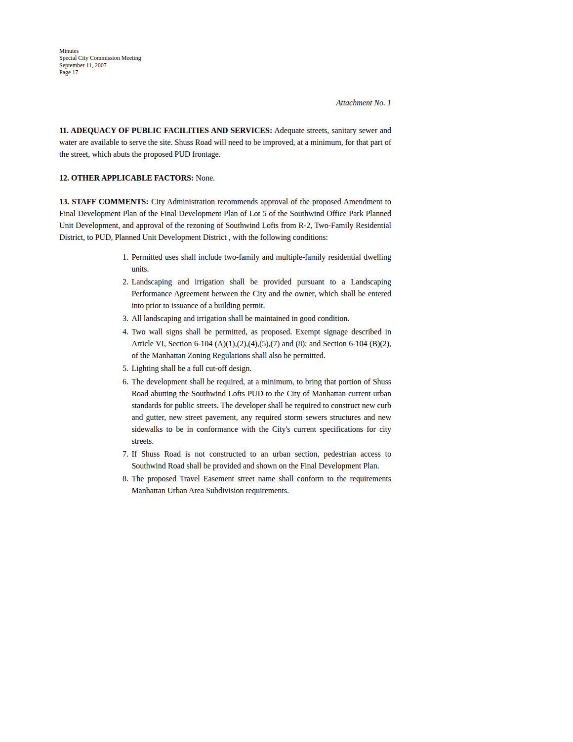Minutes
Special City Commission Meeting
September 11, 2007
Page 17
Attachment No. 1
11. ADEQUACY OF PUBLIC FACILITIES AND SERVICES: Adequate streets, sanitary sewer and water are available to serve the site. Shuss Road will need to be improved, at a minimum, for that part of the street, which abuts the proposed PUD frontage.
12. OTHER APPLICABLE FACTORS: None.
13. STAFF COMMENTS: City Administration recommends approval of the proposed Amendment to Final Development Plan of the Final Development Plan of Lot 5 of the Southwind Office Park Planned Unit Development, and approval of the rezoning of Southwind Lofts from R-2, Two-Family Residential District, to PUD, Planned Unit Development District , with the following conditions:
Permitted uses shall include two-family and multiple-family residential dwelling units.
Landscaping and irrigation shall be provided pursuant to a Landscaping Performance Agreement between the City and the owner, which shall be entered into prior to issuance of a building permit.
All landscaping and irrigation shall be maintained in good condition.
Two wall signs shall be permitted, as proposed. Exempt signage described in Article VI, Section 6-104 (A)(1),(2),(4),(5),(7) and (8); and Section 6-104 (B)(2), of the Manhattan Zoning Regulations shall also be permitted.
Lighting shall be a full cut-off design.
The development shall be required, at a minimum, to bring that portion of Shuss Road abutting the Southwind Lofts PUD to the City of Manhattan current urban standards for public streets. The developer shall be required to construct new curb and gutter, new street pavement, any required storm sewers structures and new sidewalks to be in conformance with the City's current specifications for city streets.
If Shuss Road is not constructed to an urban section, pedestrian access to Southwind Road shall be provided and shown on the Final Development Plan.
The proposed Travel Easement street name shall conform to the requirements Manhattan Urban Area Subdivision requirements.